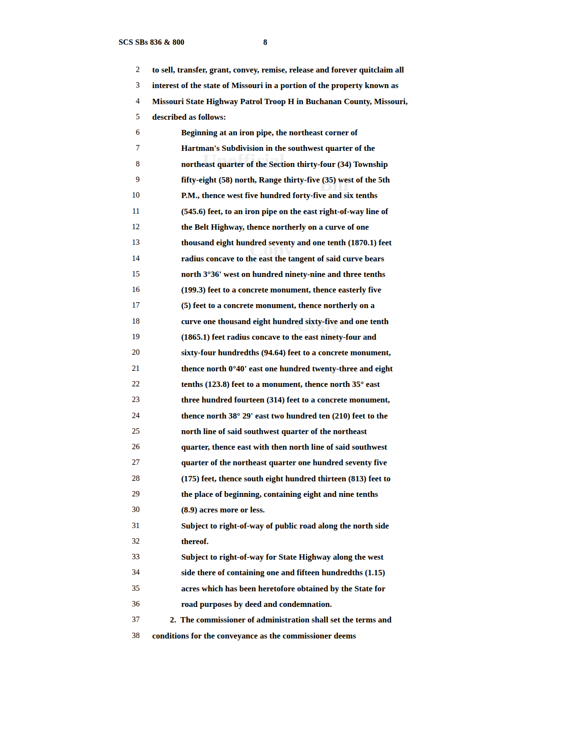Unofficial
Bill
Copy
Copy
SCS SBs 836 & 800 8
to sell, transfer, grant, convey, remise, release and forever quitclaim all
interest of the state of Missouri in a portion of the property known as
Missouri State Highway Patrol Troop H in Buchanan County, Missouri,
described as follows:
Beginning at an iron pipe, the northeast corner of
Hartman's Subdivision in the southwest quarter of the
northeast quarter of the Section thirty-four (34) Township
fifty-eight (58) north, Range thirty-five (35) west of the 5th
P.M., thence west five hundred forty-five and six tenths
(545.6) feet, to an iron pipe on the east right-of-way line of
the Belt Highway, thence northerly on a curve of one
thousand eight hundred seventy and one tenth (1870.1) feet
radius concave to the east the tangent of said curve bears
north 3°36' west on hundred ninety-nine and three tenths
(199.3) feet to a concrete monument, thence easterly five
(5) feet to a concrete monument, thence northerly on a
curve one thousand eight hundred sixty-five and one tenth
(1865.1) feet radius concave to the east ninety-four and
sixty-four hundredths (94.64) feet to a concrete monument,
thence north 0°40' east one hundred twenty-three and eight
tenths (123.8) feet to a monument, thence north 35° east
three hundred fourteen (314) feet to a concrete monument,
thence north 38° 29' east two hundred ten (210) feet to the
north line of said southwest quarter of the northeast
quarter, thence east with then north line of said southwest
quarter of the northeast quarter one hundred seventy five
(175) feet, thence south eight hundred thirteen (813) feet to
the place of beginning, containing eight and nine tenths
(8.9) acres more or less.
Subject to right-of-way of public road along the north side
thereof.
Subject to right-of-way for State Highway along the west
side there of containing one and fifteen hundredths (1.15)
acres which has been heretofore obtained by the State for
road purposes by deed and condemnation.
2. The commissioner of administration shall set the terms and
conditions for the conveyance as the commissioner deems